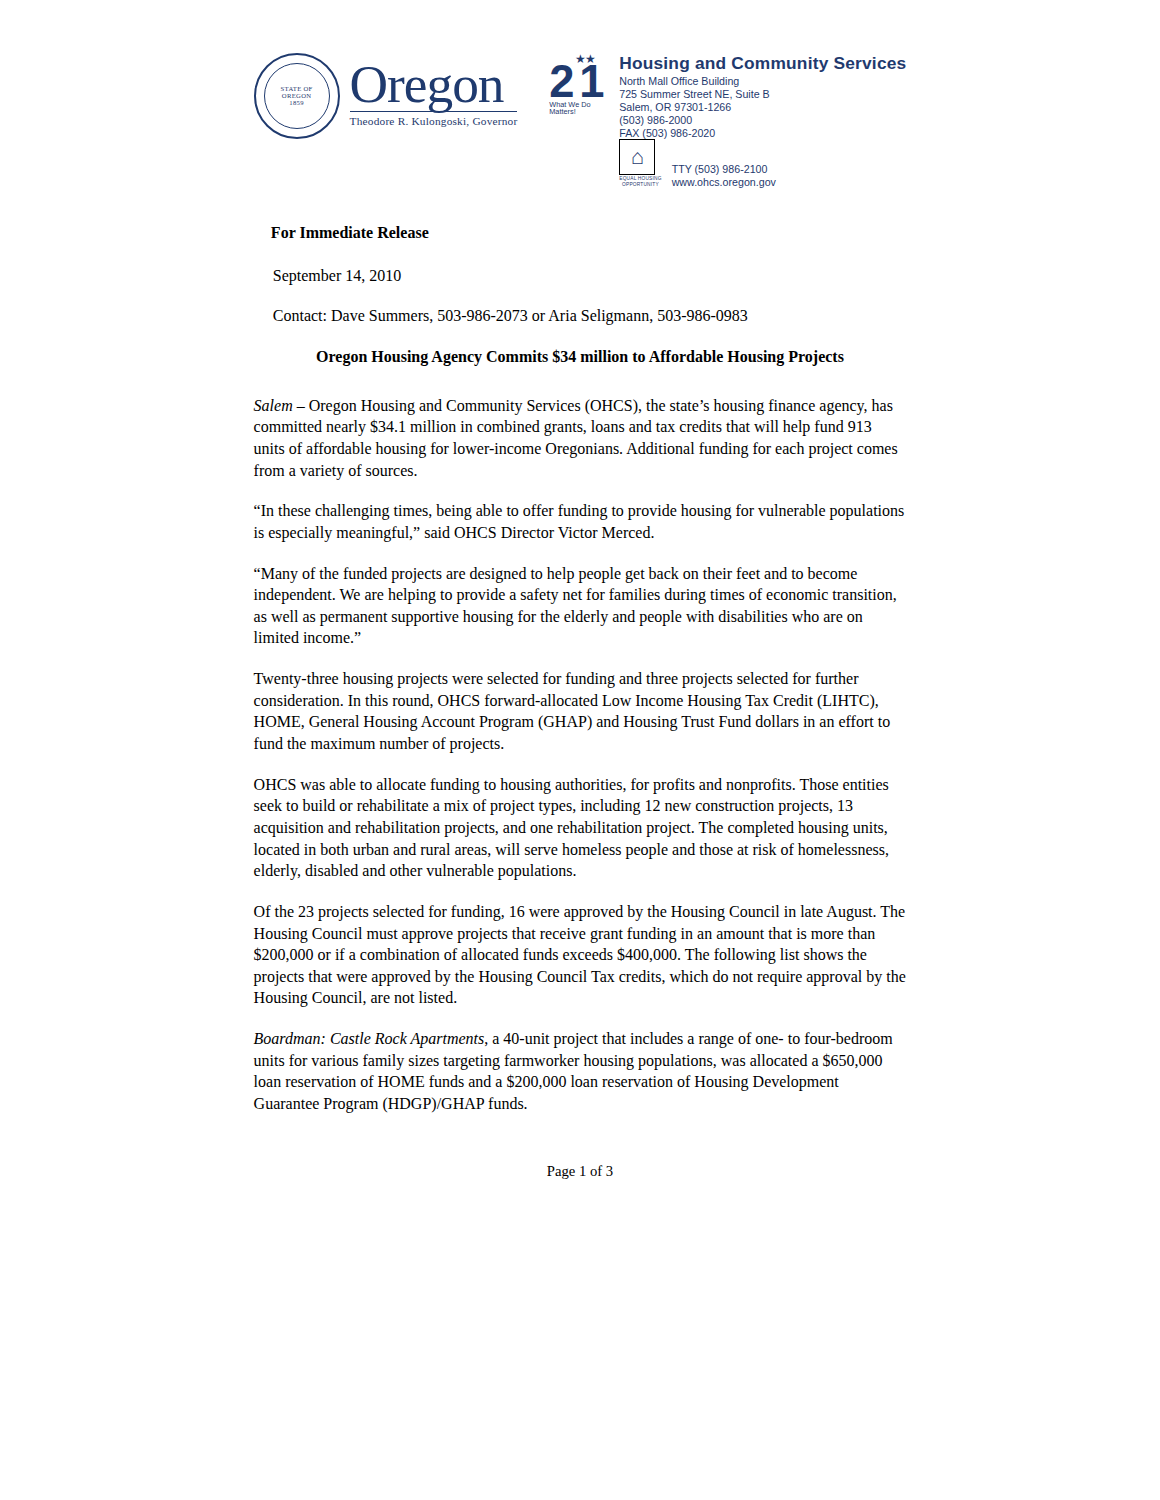STATE OF OREGON
1859
Oregon
Theodore R. Kulongoski, Governor
★★
2
1
What We Do
Matters!
Housing and Community Services
North Mall Office Building
725 Summer Street NE, Suite B
Salem, OR 97301-1266
(503) 986-2000
FAX (503) 986-2020
⌂
EQUAL HOUSING
OPPORTUNITY
TTY (503) 986-2100
www.ohcs.oregon.gov
For Immediate Release
September 14, 2010
Contact: Dave Summers, 503-986-2073 or Aria Seligmann, 503-986-0983
Oregon Housing Agency Commits $34 million to Affordable Housing Projects
Salem – Oregon Housing and Community Services (OHCS), the state’s housing finance agency, has committed nearly $34.1 million in combined grants, loans and tax credits that will help fund 913 units of affordable housing for lower-income Oregonians. Additional funding for each project comes from a variety of sources.
“In these challenging times, being able to offer funding to provide housing for vulnerable populations is especially meaningful,” said OHCS Director Victor Merced.
“Many of the funded projects are designed to help people get back on their feet and to become independent. We are helping to provide a safety net for families during times of economic transition, as well as permanent supportive housing for the elderly and people with disabilities who are on limited income.”
Twenty-three housing projects were selected for funding and three projects selected for further consideration. In this round, OHCS forward-allocated Low Income Housing Tax Credit (LIHTC), HOME, General Housing Account Program (GHAP) and Housing Trust Fund dollars in an effort to fund the maximum number of projects.
OHCS was able to allocate funding to housing authorities, for profits and nonprofits. Those entities seek to build or rehabilitate a mix of project types, including 12 new construction projects, 13 acquisition and rehabilitation projects, and one rehabilitation project. The completed housing units, located in both urban and rural areas, will serve homeless people and those at risk of homelessness, elderly, disabled and other vulnerable populations.
Of the 23 projects selected for funding, 16 were approved by the Housing Council in late August. The Housing Council must approve projects that receive grant funding in an amount that is more than $200,000 or if a combination of allocated funds exceeds $400,000. The following list shows the projects that were approved by the Housing Council Tax credits, which do not require approval by the Housing Council, are not listed.
Boardman: Castle Rock Apartments, a 40-unit project that includes a range of one- to four-bedroom units for various family sizes targeting farmworker housing populations, was allocated a $650,000 loan reservation of HOME funds and a $200,000 loan reservation of Housing Development Guarantee Program (HDGP)/GHAP funds.
Page 1 of 3